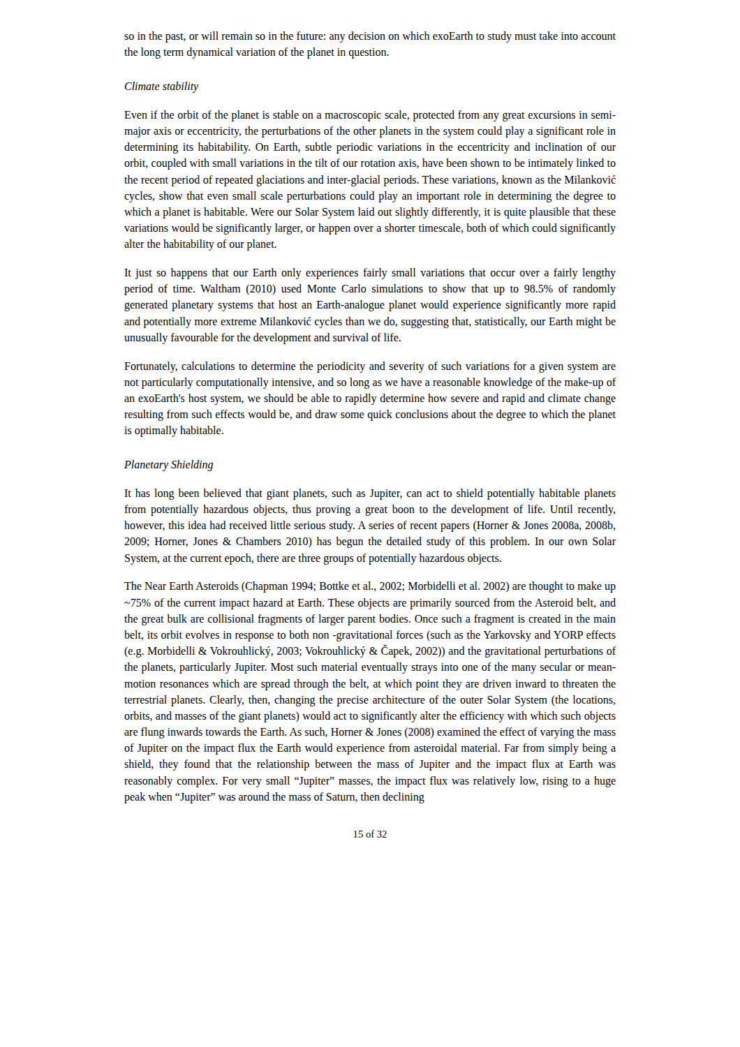so in the past, or will remain so in the future: any decision on which exoEarth to study must take into account the long term dynamical variation of the planet in question.
Climate stability
Even if the orbit of the planet is stable on a macroscopic scale, protected from any great excursions in semi-major axis or eccentricity, the perturbations of the other planets in the system could play a significant role in determining its habitability. On Earth, subtle periodic variations in the eccentricity and inclination of our orbit, coupled with small variations in the tilt of our rotation axis, have been shown to be intimately linked to the recent period of repeated glaciations and inter-glacial periods. These variations, known as the Milanković cycles, show that even small scale perturbations could play an important role in determining the degree to which a planet is habitable. Were our Solar System laid out slightly differently, it is quite plausible that these variations would be significantly larger, or happen over a shorter timescale, both of which could significantly alter the habitability of our planet.
It just so happens that our Earth only experiences fairly small variations that occur over a fairly lengthy period of time. Waltham (2010) used Monte Carlo simulations to show that up to 98.5% of randomly generated planetary systems that host an Earth-analogue planet would experience significantly more rapid and potentially more extreme Milanković cycles than we do, suggesting that, statistically, our Earth might be unusually favourable for the development and survival of life.
Fortunately, calculations to determine the periodicity and severity of such variations for a given system are not particularly computationally intensive, and so long as we have a reasonable knowledge of the make-up of an exoEarth's host system, we should be able to rapidly determine how severe and rapid and climate change resulting from such effects would be, and draw some quick conclusions about the degree to which the planet is optimally habitable.
Planetary Shielding
It has long been believed that giant planets, such as Jupiter, can act to shield potentially habitable planets from potentially hazardous objects, thus proving a great boon to the development of life. Until recently, however, this idea had received little serious study. A series of recent papers (Horner & Jones 2008a, 2008b, 2009; Horner, Jones & Chambers 2010) has begun the detailed study of this problem. In our own Solar System, at the current epoch, there are three groups of potentially hazardous objects.
The Near Earth Asteroids (Chapman 1994; Bottke et al., 2002; Morbidelli et al. 2002) are thought to make up ~75% of the current impact hazard at Earth. These objects are primarily sourced from the Asteroid belt, and the great bulk are collisional fragments of larger parent bodies. Once such a fragment is created in the main belt, its orbit evolves in response to both non -gravitational forces (such as the Yarkovsky and YORP effects (e.g. Morbidelli & Vokrouhlický, 2003; Vokrouhlický & Čapek, 2002)) and the gravitational perturbations of the planets, particularly Jupiter. Most such material eventually strays into one of the many secular or mean-motion resonances which are spread through the belt, at which point they are driven inward to threaten the terrestrial planets. Clearly, then, changing the precise architecture of the outer Solar System (the locations, orbits, and masses of the giant planets) would act to significantly alter the efficiency with which such objects are flung inwards towards the Earth. As such, Horner & Jones (2008) examined the effect of varying the mass of Jupiter on the impact flux the Earth would experience from asteroidal material. Far from simply being a shield, they found that the relationship between the mass of Jupiter and the impact flux at Earth was reasonably complex. For very small “Jupiter” masses, the impact flux was relatively low, rising to a huge peak when “Jupiter” was around the mass of Saturn, then declining
15 of 32